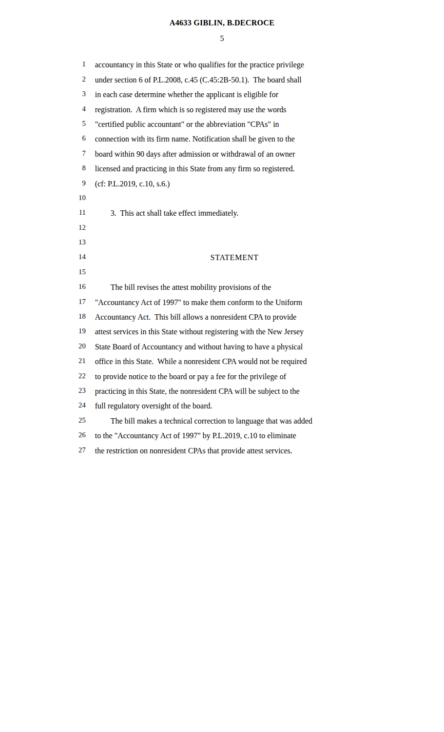A4633 GIBLIN, B.DECROCE
5
accountancy in this State or who qualifies for the practice privilege
under section 6 of P.L.2008, c.45 (C.45:2B-50.1). The board shall
in each case determine whether the applicant is eligible for
registration. A firm which is so registered may use the words
"certified public accountant" or the abbreviation "CPAs" in
connection with its firm name. Notification shall be given to the
board within 90 days after admission or withdrawal of an owner
licensed and practicing in this State from any firm so registered.
(cf: P.L.2019, c.10, s.6.)
3. This act shall take effect immediately.
STATEMENT
The bill revises the attest mobility provisions of the
"Accountancy Act of 1997" to make them conform to the Uniform
Accountancy Act. This bill allows a nonresident CPA to provide
attest services in this State without registering with the New Jersey
State Board of Accountancy and without having to have a physical
office in this State. While a nonresident CPA would not be required
to provide notice to the board or pay a fee for the privilege of
practicing in this State, the nonresident CPA will be subject to the
full regulatory oversight of the board.
The bill makes a technical correction to language that was added
to the "Accountancy Act of 1997" by P.L.2019, c.10 to eliminate
the restriction on nonresident CPAs that provide attest services.